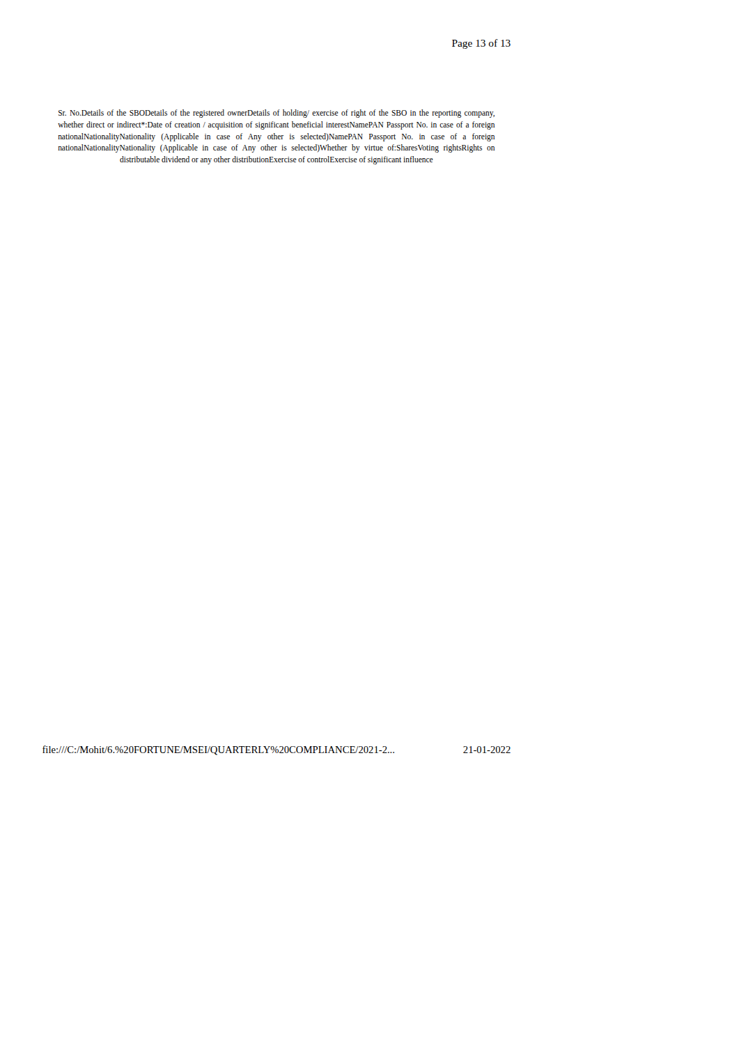Page 13 of 13
Sr. No.Details of the SBODetails of the registered ownerDetails of holding/ exercise of right of the SBO in the reporting company, whether direct or indirect*:Date of creation / acquisition of significant beneficial interestNamePAN Passport No. in case of a foreign nationalNationalityNationality (Applicable in case of Any other is selected)NamePAN Passport No. in case of a foreign nationalNationalityNationality (Applicable in case of Any other is selected)Whether by virtue of:SharesVoting rightsRights on distributable dividend or any other distributionExercise of controlExercise of significant influence
file:///C:/Mohit/6.%20FORTUNE/MSEI/QUARTERLY%20COMPLIANCE/2021-2... 21-01-2022